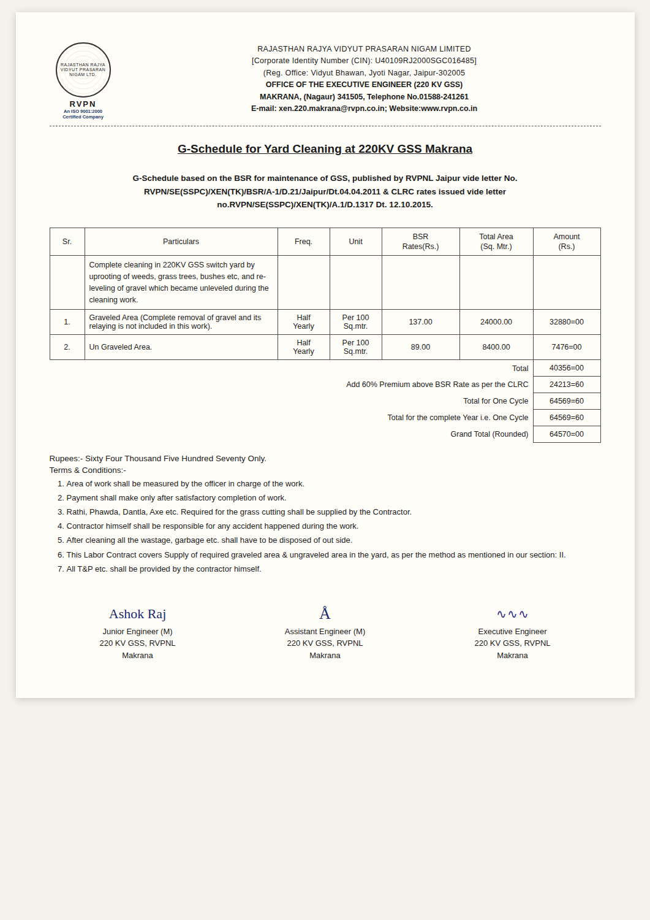RAJASTHAN RAJYA
VIDYUT PRASARAN
NIGAM LTD.
RVPN
An ISO 9001:2000
Certified Company
RAJASTHAN RAJYA VIDYUT PRASARAN NIGAM LIMITED
[Corporate Identity Number (CIN): U40109RJ2000SGC016485]
(Reg. Office: Vidyut Bhawan, Jyoti Nagar, Jaipur-302005
OFFICE OF THE EXECUTIVE ENGINEER (220 KV GSS)
MAKRANA, (Nagaur) 341505, Telephone No.01588-241261
E-mail: xen.220.makrana@rvpn.co.in; Website:www.rvpn.co.in
G-Schedule for Yard Cleaning at 220KV GSS Makrana
G-Schedule based on the BSR for maintenance of GSS, published by RVPNL Jaipur vide letter No. RVPN/SE(SSPC)/XEN(TK)/BSR/A-1/D.21/Jaipur/Dt.04.04.2011 & CLRC rates issued vide letter no.RVPN/SE(SSPC)/XEN(TK)/A.1/D.1317 Dt. 12.10.2015.
| Sr. | Particulars | Freq. | Unit | BSR Rates(Rs.) | Total Area (Sq. Mtr.) | Amount (Rs.) |
| --- | --- | --- | --- | --- | --- | --- |
| | Complete cleaning in 220KV GSS switch yard by uprooting of weeds, grass trees, bushes etc, and re-leveling of gravel which became unleveled during the cleaning work. | | | | | |
| 1. | Graveled Area (Complete removal of gravel and its relaying is not included in this work). | Half Yearly | Per 100 Sq.mtr. | 137.00 | 24000.00 | 32880=00 |
| 2. | Un Graveled Area. | Half Yearly | Per 100 Sq.mtr. | 89.00 | 8400.00 | 7476=00 |
| Total | 40356=00 |
| Add 60% Premium above BSR Rate as per the CLRC | 24213=60 |
| Total for One Cycle | 64569=60 |
| Total for the complete Year i.e. One Cycle | 64569=60 |
| Grand Total (Rounded) | 64570=00 |
Rupees:- Sixty Four Thousand Five Hundred Seventy Only.
Terms & Conditions:-
Area of work shall be measured by the officer in charge of the work.
Payment shall make only after satisfactory completion of work.
Rathi, Phawda, Dantla, Axe etc. Required for the grass cutting shall be supplied by the Contractor.
Contractor himself shall be responsible for any accident happened during the work.
After cleaning all the wastage, garbage etc. shall have to be disposed of out side.
This Labor Contract covers Supply of required graveled area & ungraveled area in the yard, as per the method as mentioned in our section: II.
All T&P etc. shall be provided by the contractor himself.
Ashok Raj
Junior Engineer (M)
220 KV GSS, RVPNL
Makrana
Å
Assistant Engineer (M)
220 KV GSS, RVPNL
Makrana
∿∿∿
Executive Engineer
220 KV GSS, RVPNL
Makrana